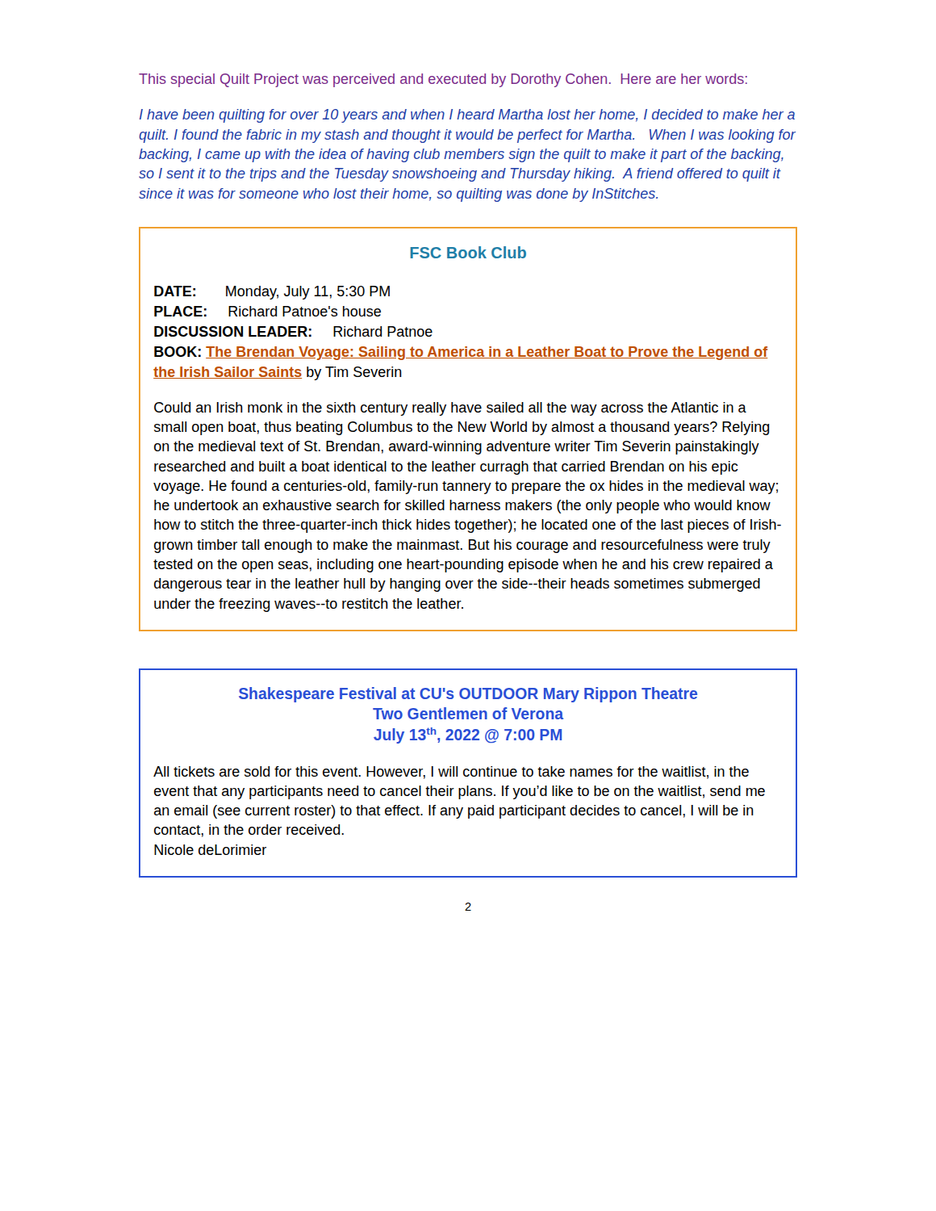This special Quilt Project was perceived and executed by Dorothy Cohen. Here are her words:
I have been quilting for over 10 years and when I heard Martha lost her home, I decided to make her a quilt. I found the fabric in my stash and thought it would be perfect for Martha. When I was looking for backing, I came up with the idea of having club members sign the quilt to make it part of the backing, so I sent it to the trips and the Tuesday snowshoeing and Thursday hiking. A friend offered to quilt it since it was for someone who lost their home, so quilting was done by InStitches.
FSC Book Club
DATE: Monday, July 11, 5:30 PM
PLACE: Richard Patnoe's house
DISCUSSION LEADER: Richard Patnoe
BOOK: The Brendan Voyage: Sailing to America in a Leather Boat to Prove the Legend of the Irish Sailor Saints by Tim Severin
Could an Irish monk in the sixth century really have sailed all the way across the Atlantic in a small open boat, thus beating Columbus to the New World by almost a thousand years? Relying on the medieval text of St. Brendan, award-winning adventure writer Tim Severin painstakingly researched and built a boat identical to the leather curragh that carried Brendan on his epic voyage. He found a centuries-old, family-run tannery to prepare the ox hides in the medieval way; he undertook an exhaustive search for skilled harness makers (the only people who would know how to stitch the three-quarter-inch thick hides together); he located one of the last pieces of Irish-grown timber tall enough to make the mainmast. But his courage and resourcefulness were truly tested on the open seas, including one heart-pounding episode when he and his crew repaired a dangerous tear in the leather hull by hanging over the side--their heads sometimes submerged under the freezing waves--to restitch the leather.
Shakespeare Festival at CU's OUTDOOR Mary Rippon Theatre Two Gentlemen of Verona July 13th, 2022 @ 7:00 PM
All tickets are sold for this event. However, I will continue to take names for the waitlist, in the event that any participants need to cancel their plans. If you’d like to be on the waitlist, send me an email (see current roster) to that effect. If any paid participant decides to cancel, I will be in contact, in the order received.
Nicole deLorimier
2